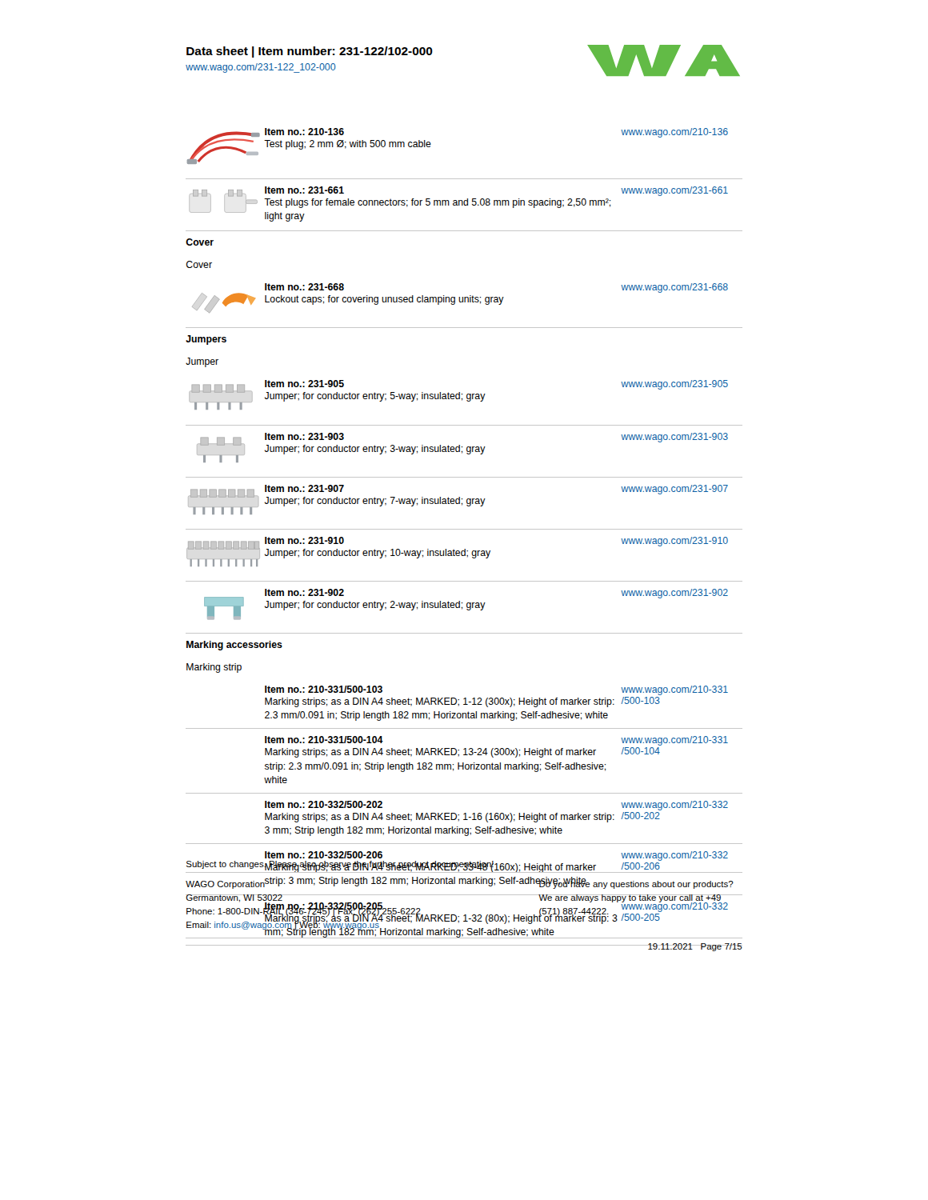Data sheet | Item number: 231-122/102-000 www.wago.com/231-122_102-000
WAGO
| | Item no.: 210-136 Test plug; 2 mm Ø; with 500 mm cable | www.wago.com/210-136 |
| | Item no.: 231-661 Test plugs for female connectors; for 5 mm and 5.08 mm pin spacing; 2,50 mm²; light gray | www.wago.com/231-661 |
| Cover |
| Cover |
| | Item no.: 231-668 Lockout caps; for covering unused clamping units; gray | www.wago.com/231-668 |
| Jumpers |
| Jumper |
| | Item no.: 231-905 Jumper; for conductor entry; 5-way; insulated; gray | www.wago.com/231-905 |
| | Item no.: 231-903 Jumper; for conductor entry; 3-way; insulated; gray | www.wago.com/231-903 |
| | Item no.: 231-907 Jumper; for conductor entry; 7-way; insulated; gray | www.wago.com/231-907 |
| | Item no.: 231-910 Jumper; for conductor entry; 10-way; insulated; gray | www.wago.com/231-910 |
| | Item no.: 231-902 Jumper; for conductor entry; 2-way; insulated; gray | www.wago.com/231-902 |
| Marking accessories |
| Marking strip |
| Item no.: 210-331/500-103 Marking strips; as a DIN A4 sheet; MARKED; 1-12 (300x); Height of marker strip: 2.3 mm/0.091 in; Strip length 182 mm; Horizontal marking; Self-adhesive; white | www.wago.com/210-331 /500-103 |
| Item no.: 210-331/500-104 Marking strips; as a DIN A4 sheet; MARKED; 13-24 (300x); Height of marker strip: 2.3 mm/0.091 in; Strip length 182 mm; Horizontal marking; Self-adhesive; white | www.wago.com/210-331 /500-104 |
| Item no.: 210-332/500-202 Marking strips; as a DIN A4 sheet; MARKED; 1-16 (160x); Height of marker strip: 3 mm; Strip length 182 mm; Horizontal marking; Self-adhesive; white | www.wago.com/210-332 /500-202 |
| Item no.: 210-332/500-206 Marking strips; as a DIN A4 sheet; MARKED; 33-48 (160x); Height of marker strip: 3 mm; Strip length 182 mm; Horizontal marking; Self-adhesive; white | www.wago.com/210-332 /500-206 |
| Item no.: 210-332/500-205 Marking strips; as a DIN A4 sheet; MARKED; 1-32 (80x); Height of marker strip: 3 mm; Strip length 182 mm; Horizontal marking; Self-adhesive; white | www.wago.com/210-332 /500-205 |
Subject to changes. Please also observe the further product documentation!
WAGO Corporation
Germantown, WI 53022
Phone: 1-800-DIN-RAIL (346-7245) | Fax: (262) 255-6222
Email: info.us@wago.com | Web: www.wago.us
Do you have any questions about our products?
We are always happy to take your call at +49 (571) 887-44222.
19.11.2021 Page 7/15